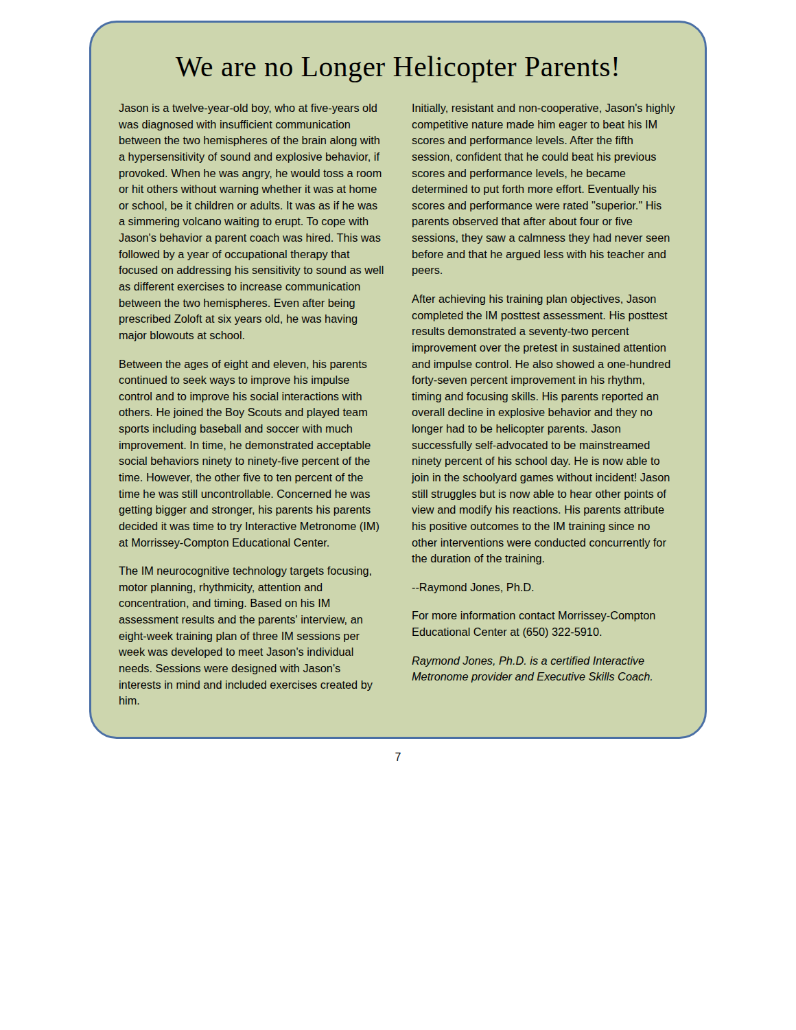We are no Longer Helicopter Parents!
Jason is a twelve-year-old boy, who at five-years old was diagnosed with insufficient communication between the two hemispheres of the brain along with a hypersensitivity of sound and explosive behavior, if provoked. When he was angry, he would toss a room or hit others without warning whether it was at home or school, be it children or adults. It was as if he was a simmering volcano waiting to erupt. To cope with Jason's behavior a parent coach was hired. This was followed by a year of occupational therapy that focused on addressing his sensitivity to sound as well as different exercises to increase communication between the two hemispheres. Even after being prescribed Zoloft at six years old, he was having major blowouts at school.
Between the ages of eight and eleven, his parents continued to seek ways to improve his impulse control and to improve his social interactions with others. He joined the Boy Scouts and played team sports including baseball and soccer with much improvement. In time, he demonstrated acceptable social behaviors ninety to ninety-five percent of the time. However, the other five to ten percent of the time he was still uncontrollable. Concerned he was getting bigger and stronger, his parents his parents decided it was time to try Interactive Metronome (IM) at Morrissey-Compton Educational Center.
The IM neurocognitive technology targets focusing, motor planning, rhythmicity, attention and concentration, and timing. Based on his IM assessment results and the parents' interview, an eight-week training plan of three IM sessions per week was developed to meet Jason's individual needs. Sessions were designed with Jason's interests in mind and included exercises created by him.
Initially, resistant and non-cooperative, Jason's highly competitive nature made him eager to beat his IM scores and performance levels. After the fifth session, confident that he could beat his previous scores and performance levels, he became determined to put forth more effort. Eventually his scores and performance were rated "superior." His parents observed that after about four or five sessions, they saw a calmness they had never seen before and that he argued less with his teacher and peers.
After achieving his training plan objectives, Jason completed the IM posttest assessment. His posttest results demonstrated a seventy-two percent improvement over the pretest in sustained attention and impulse control. He also showed a one-hundred forty-seven percent improvement in his rhythm, timing and focusing skills. His parents reported an overall decline in explosive behavior and they no longer had to be helicopter parents. Jason successfully self-advocated to be mainstreamed ninety percent of his school day. He is now able to join in the schoolyard games without incident! Jason still struggles but is now able to hear other points of view and modify his reactions. His parents attribute his positive outcomes to the IM training since no other interventions were conducted concurrently for the duration of the training.
--Raymond Jones, Ph.D.
For more information contact Morrissey-Compton Educational Center at (650) 322-5910.
Raymond Jones, Ph.D. is a certified Interactive Metronome provider and Executive Skills Coach.
7